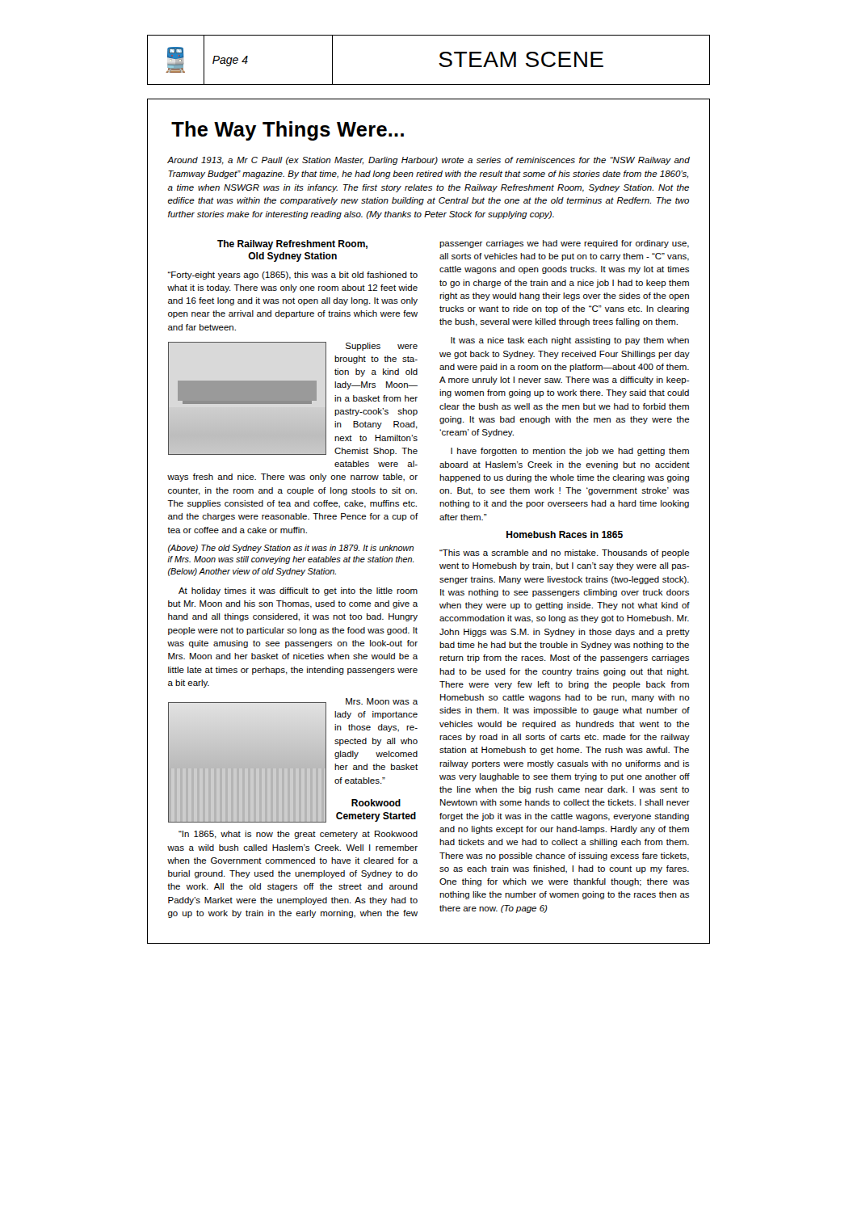🚆
Page 4
STEAM SCENE
The Way Things Were...
Around 1913, a Mr C Paull (ex Station Master, Darling Harbour) wrote a series of reminiscences for the “NSW Railway and Tramway Budget” magazine. By that time, he had long been retired with the result that some of his stories date from the 1860’s, a time when NSWGR was in its infancy. The first story relates to the Railway Refreshment Room, Sydney Station. Not the edifice that was within the comparatively new station building at Central but the one at the old terminus at Redfern. The two further stories make for interesting reading also. (My thanks to Peter Stock for supplying copy).
The Railway Refreshment Room,
Old Sydney Station
“Forty-eight years ago (1865), this was a bit old fashioned to what it is today. There was only one room about 12 feet wide and 16 feet long and it was not open all day long. It was only open near the arrival and departure of trains which were few and far between.
Supplies were brought to the station by a kind old lady—Mrs Moon—in a basket from her pastry-cook’s shop in Botany Road, next to Hamilton’s Chemist Shop. The eatables were always fresh and nice. There was only one narrow table, or counter, in the room and a couple of long stools to sit on. The supplies consisted of tea and coffee, cake, muffins etc. and the charges were reasonable. Three Pence for a cup of tea or coffee and a cake or muffin.
(Above) The old Sydney Station as it was in 1879. It is unknown if Mrs. Moon was still conveying her eatables at the station then. (Below) Another view of old Sydney Station.
At holiday times it was difficult to get into the little room but Mr. Moon and his son Thomas, used to come and give a hand and all things considered, it was not too bad. Hungry people were not to particular so long as the food was good. It was quite amusing to see passengers on the look-out for Mrs. Moon and her basket of niceties when she would be a little late at times or perhaps, the intending passengers were a bit early.
Mrs. Moon was a lady of importance in those days, respected by all who gladly welcomed her and the basket of eatables.”
Rookwood Cemetery Started
“In 1865, what is now the great cemetery at Rookwood was a wild bush called Haslem’s Creek. Well I remember when the Government commenced to have it cleared for a burial ground. They used the unemployed of Sydney to do the work. All the old stagers off the street and around Paddy’s Market were the unemployed then. As they had to go up to work by train in the early morning, when the few passenger carriages we had were required for ordinary use, all sorts of vehicles had to be put on to carry them - “C” vans, cattle wagons and open goods trucks. It was my lot at times to go in charge of the train and a nice job I had to keep them right as they would hang their legs over the sides of the open trucks or want to ride on top of the “C” vans etc. In clearing the bush, several were killed through trees falling on them.
It was a nice task each night assisting to pay them when we got back to Sydney. They received Four Shillings per day and were paid in a room on the platform—about 400 of them. A more unruly lot I never saw. There was a difficulty in keeping women from going up to work there. They said that could clear the bush as well as the men but we had to forbid them going. It was bad enough with the men as they were the ‘cream’ of Sydney.
I have forgotten to mention the job we had getting them aboard at Haslem’s Creek in the evening but no accident happened to us during the whole time the clearing was going on. But, to see them work ! The ‘government stroke’ was nothing to it and the poor overseers had a hard time looking after them.”
Homebush Races in 1865
“This was a scramble and no mistake. Thousands of people went to Homebush by train, but I can’t say they were all passenger trains. Many were livestock trains (two-legged stock). It was nothing to see passengers climbing over truck doors when they were up to getting inside. They not what kind of accommodation it was, so long as they got to Homebush. Mr. John Higgs was S.M. in Sydney in those days and a pretty bad time he had but the trouble in Sydney was nothing to the return trip from the races. Most of the passengers carriages had to be used for the country trains going out that night. There were very few left to bring the people back from Homebush so cattle wagons had to be run, many with no sides in them. It was impossible to gauge what number of vehicles would be required as hundreds that went to the races by road in all sorts of carts etc. made for the railway station at Homebush to get home. The rush was awful. The railway porters were mostly casuals with no uniforms and is was very laughable to see them trying to put one another off the line when the big rush came near dark. I was sent to Newtown with some hands to collect the tickets. I shall never forget the job it was in the cattle wagons, everyone standing and no lights except for our hand-lamps. Hardly any of them had tickets and we had to collect a shilling each from them. There was no possible chance of issuing excess fare tickets, so as each train was finished, I had to count up my fares. One thing for which we were thankful though; there was nothing like the number of women going to the races then as there are now. (To page 6)